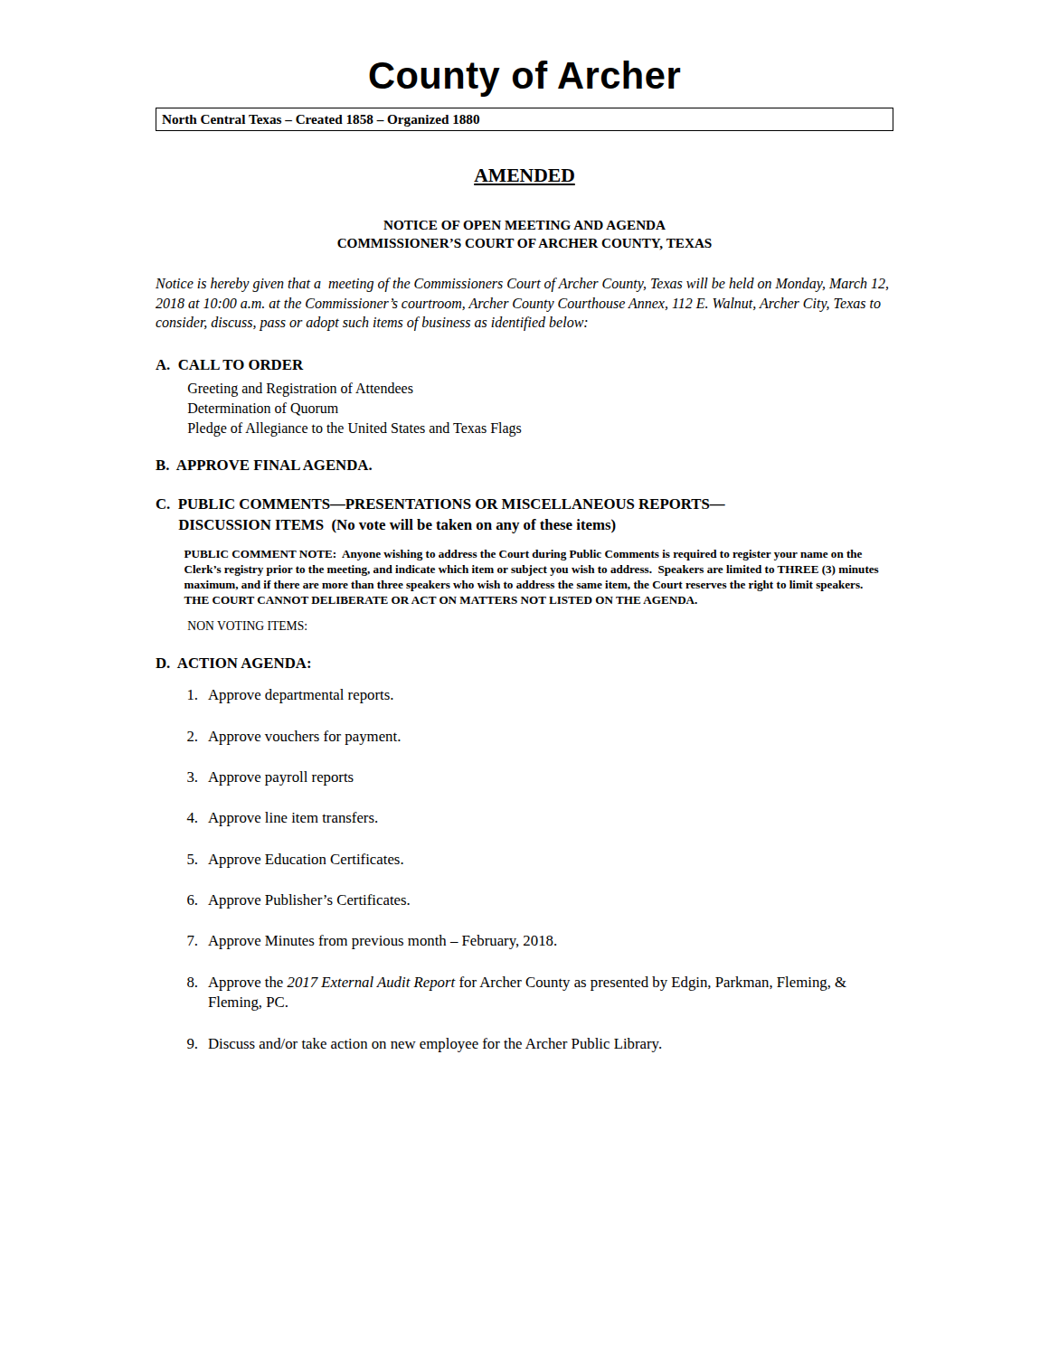County of Archer
North Central Texas – Created 1858 – Organized 1880
AMENDED
NOTICE OF OPEN MEETING AND AGENDA COMMISSIONER’S COURT OF ARCHER COUNTY, TEXAS
Notice is hereby given that a meeting of the Commissioners Court of Archer County, Texas will be held on Monday, March 12, 2018 at 10:00 a.m. at the Commissioner’s courtroom, Archer County Courthouse Annex, 112 E. Walnut, Archer City, Texas to consider, discuss, pass or adopt such items of business as identified below:
A. CALL TO ORDER
Greeting and Registration of Attendees
Determination of Quorum
Pledge of Allegiance to the United States and Texas Flags
B. APPROVE FINAL AGENDA.
C. PUBLIC COMMENTS—PRESENTATIONS OR MISCELLANEOUS REPORTS—
DISCUSSION ITEMS (No vote will be taken on any of these items)
PUBLIC COMMENT NOTE: Anyone wishing to address the Court during Public Comments is required to register your name on the Clerk’s registry prior to the meeting, and indicate which item or subject you wish to address. Speakers are limited to THREE (3) minutes maximum, and if there are more than three speakers who wish to address the same item, the Court reserves the right to limit speakers. THE COURT CANNOT DELIBERATE OR ACT ON MATTERS NOT LISTED ON THE AGENDA.
NON VOTING ITEMS:
D. ACTION AGENDA:
Approve departmental reports.
Approve vouchers for payment.
Approve payroll reports
Approve line item transfers.
Approve Education Certificates.
Approve Publisher’s Certificates.
Approve Minutes from previous month – February, 2018.
Approve the 2017 External Audit Report for Archer County as presented by Edgin, Parkman, Fleming, & Fleming, PC.
Discuss and/or take action on new employee for the Archer Public Library.